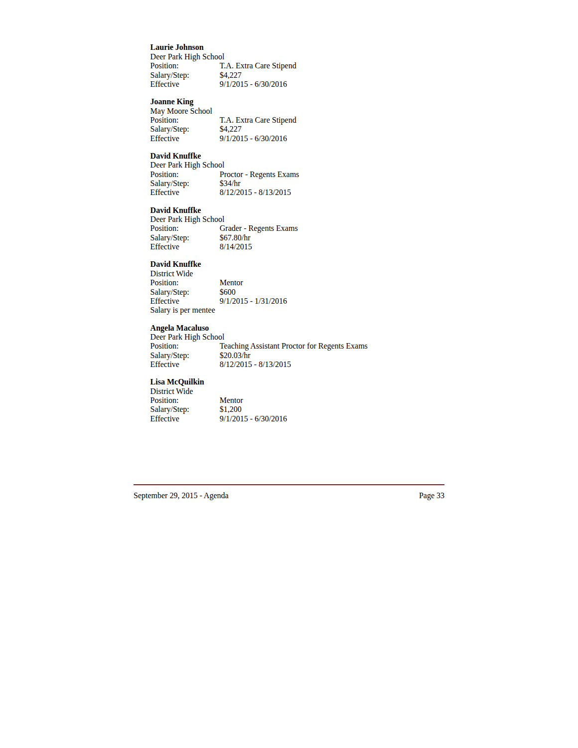Laurie Johnson
Deer Park High School
Position: T.A. Extra Care Stipend
Salary/Step:$4,227
Effective9/1/2015 - 6/30/2016
Joanne King
May Moore School
Position: T.A. Extra Care Stipend
Salary/Step:$4,227
Effective9/1/2015 - 6/30/2016
David Knuffke
Deer Park High School
Position: Proctor - Regents Exams
Salary/Step:$34/hr
Effective8/12/2015 - 8/13/2015
David Knuffke
Deer Park High School
Position: Grader - Regents Exams
Salary/Step:$67.80/hr
Effective8/14/2015
David Knuffke
District Wide
Position: Mentor
Salary/Step:$600
Effective9/1/2015 - 1/31/2016
Salary is per mentee
Angela Macaluso
Deer Park High School
Position: Teaching Assistant Proctor for Regents Exams
Salary/Step:$20.03/hr
Effective8/12/2015 - 8/13/2015
Lisa McQuilkin
District Wide
Position: Mentor
Salary/Step:$1,200
Effective9/1/2015 - 6/30/2016
September 29, 2015 - Agenda Page 33